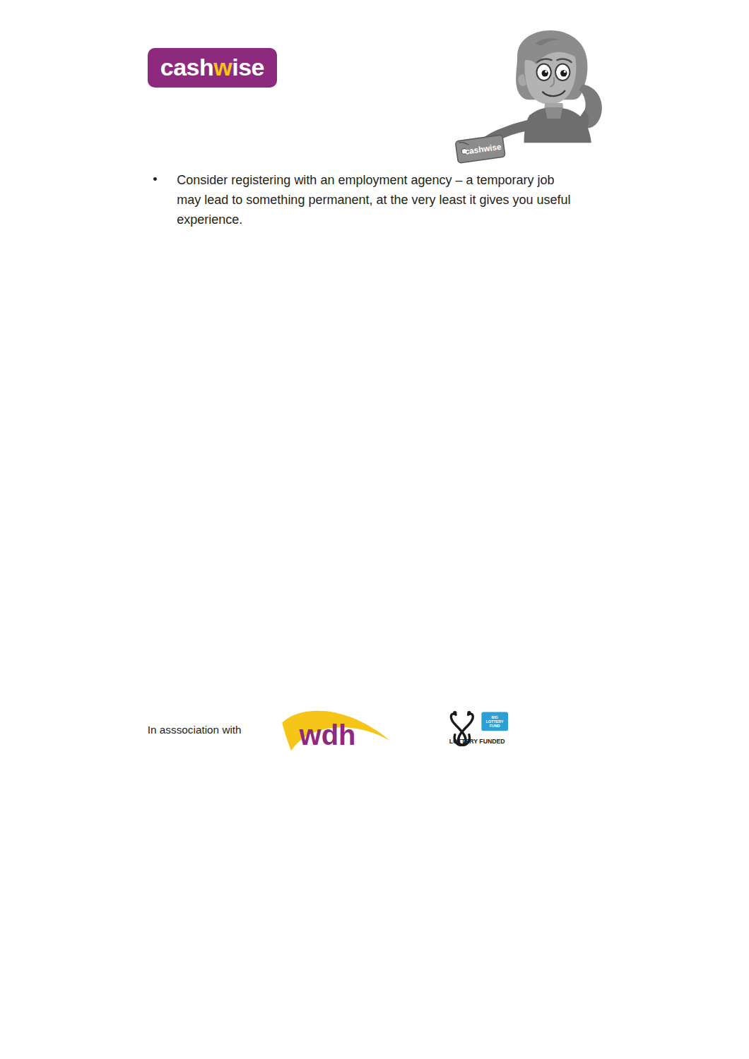cash wise
cashwise
Consider registering with an employment agency – a temporary job may lead to something permanent, at the very least it gives you useful experience.
In asssociation with
wdh
BIG LOTTERY FUND LOTTERY FUNDED